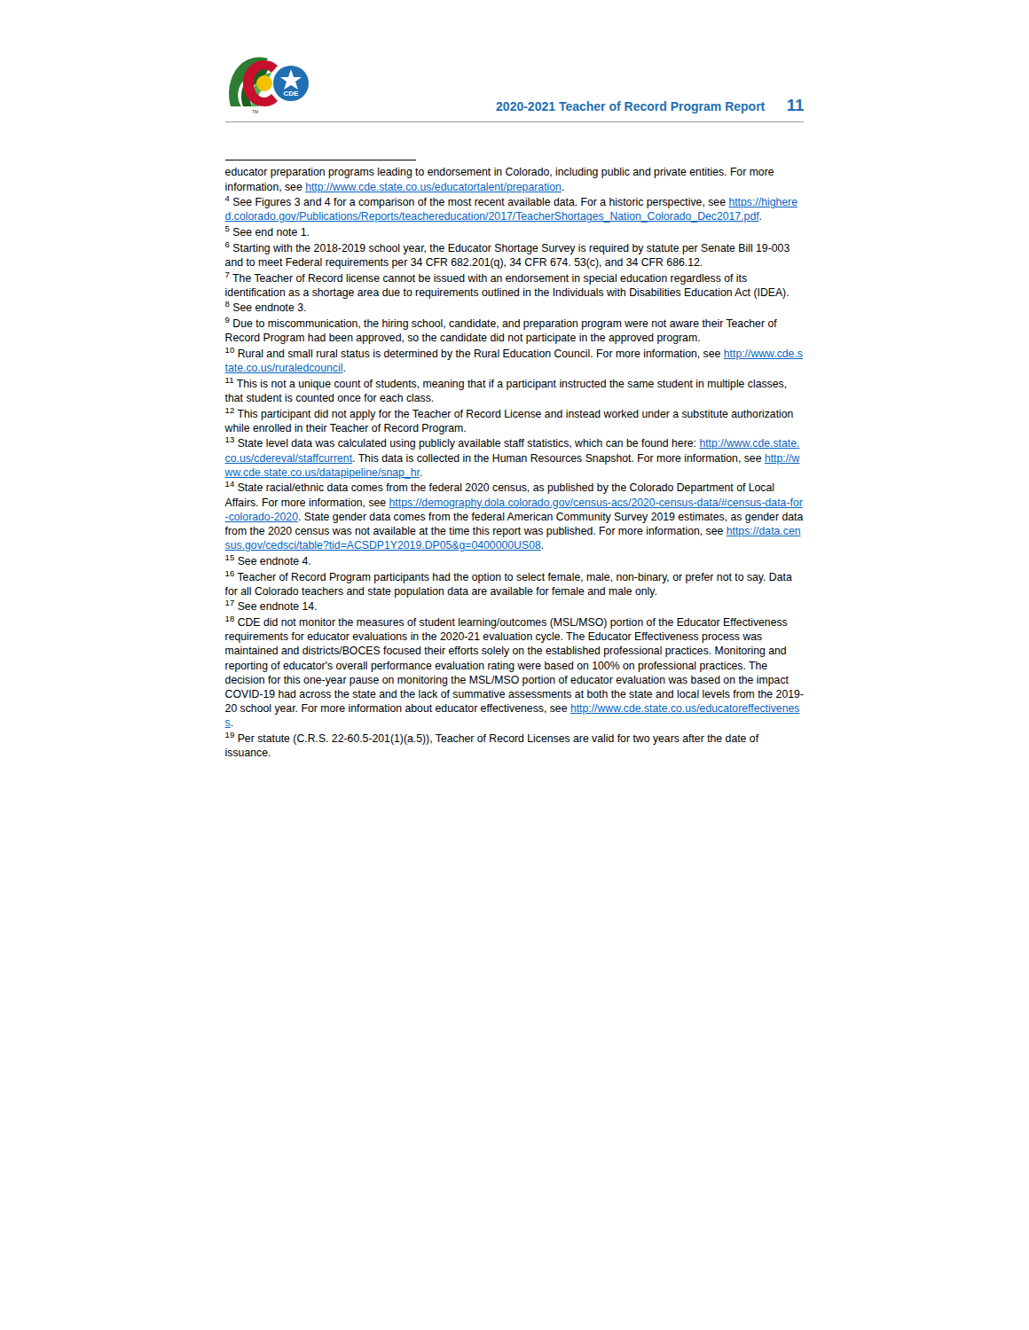CDE TM
2020-2021 Teacher of Record Program Report 11
educator preparation programs leading to endorsement in Colorado, including public and private entities. For more information, see http://www.cde.state.co.us/educatortalent/preparation.
4 See Figures 3 and 4 for a comparison of the most recent available data. For a historic perspective, see https://highered.colorado.gov/Publications/Reports/teachereducation/2017/TeacherShortages_Nation_Colorado_Dec2017.pdf.
5 See end note 1.
6 Starting with the 2018-2019 school year, the Educator Shortage Survey is required by statute per Senate Bill 19-003 and to meet Federal requirements per 34 CFR 682.201(q), 34 CFR 674. 53(c), and 34 CFR 686.12.
7 The Teacher of Record license cannot be issued with an endorsement in special education regardless of its identification as a shortage area due to requirements outlined in the Individuals with Disabilities Education Act (IDEA).
8 See endnote 3.
9 Due to miscommunication, the hiring school, candidate, and preparation program were not aware their Teacher of Record Program had been approved, so the candidate did not participate in the approved program.
10 Rural and small rural status is determined by the Rural Education Council. For more information, see http://www.cde.state.co.us/ruraledcouncil.
11 This is not a unique count of students, meaning that if a participant instructed the same student in multiple classes, that student is counted once for each class.
12 This participant did not apply for the Teacher of Record License and instead worked under a substitute authorization while enrolled in their Teacher of Record Program.
13 State level data was calculated using publicly available staff statistics, which can be found here: http://www.cde.state.co.us/cdereval/staffcurrent. This data is collected in the Human Resources Snapshot. For more information, see http://www.cde.state.co.us/datapipeline/snap_hr.
14 State racial/ethnic data comes from the federal 2020 census, as published by the Colorado Department of Local Affairs. For more information, see https://demography.dola.colorado.gov/census-acs/2020-census-data/#census-data-for-colorado-2020. State gender data comes from the federal American Community Survey 2019 estimates, as gender data from the 2020 census was not available at the time this report was published. For more information, see https://data.census.gov/cedsci/table?tid=ACSDP1Y2019.DP05&g=0400000US08.
15 See endnote 4.
16 Teacher of Record Program participants had the option to select female, male, non-binary, or prefer not to say. Data for all Colorado teachers and state population data are available for female and male only.
17 See endnote 14.
18 CDE did not monitor the measures of student learning/outcomes (MSL/MSO) portion of the Educator Effectiveness requirements for educator evaluations in the 2020-21 evaluation cycle. The Educator Effectiveness process was maintained and districts/BOCES focused their efforts solely on the established professional practices. Monitoring and reporting of educator's overall performance evaluation rating were based on 100% on professional practices. The decision for this one-year pause on monitoring the MSL/MSO portion of educator evaluation was based on the impact COVID-19 had across the state and the lack of summative assessments at both the state and local levels from the 2019-20 school year. For more information about educator effectiveness, see http://www.cde.state.co.us/educatoreffectiveness.
19 Per statute (C.R.S. 22-60.5-201(1)(a.5)), Teacher of Record Licenses are valid for two years after the date of issuance.